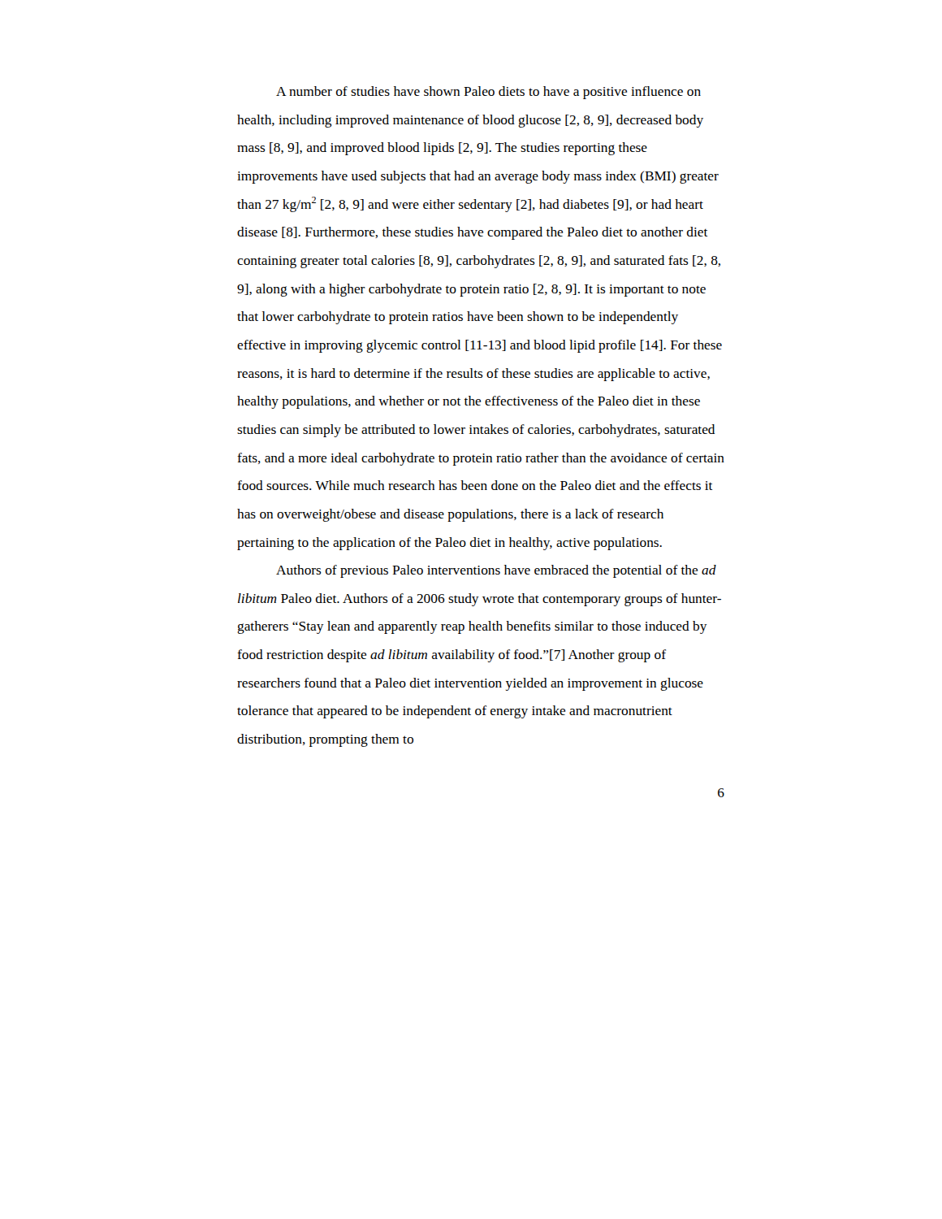A number of studies have shown Paleo diets to have a positive influence on health, including improved maintenance of blood glucose [2, 8, 9], decreased body mass [8, 9], and improved blood lipids [2, 9]. The studies reporting these improvements have used subjects that had an average body mass index (BMI) greater than 27 kg/m2 [2, 8, 9] and were either sedentary [2], had diabetes [9], or had heart disease [8]. Furthermore, these studies have compared the Paleo diet to another diet containing greater total calories [8, 9], carbohydrates [2, 8, 9], and saturated fats [2, 8, 9], along with a higher carbohydrate to protein ratio [2, 8, 9]. It is important to note that lower carbohydrate to protein ratios have been shown to be independently effective in improving glycemic control [11-13] and blood lipid profile [14]. For these reasons, it is hard to determine if the results of these studies are applicable to active, healthy populations, and whether or not the effectiveness of the Paleo diet in these studies can simply be attributed to lower intakes of calories, carbohydrates, saturated fats, and a more ideal carbohydrate to protein ratio rather than the avoidance of certain food sources. While much research has been done on the Paleo diet and the effects it has on overweight/obese and disease populations, there is a lack of research pertaining to the application of the Paleo diet in healthy, active populations.
Authors of previous Paleo interventions have embraced the potential of the ad libitum Paleo diet. Authors of a 2006 study wrote that contemporary groups of hunter-gatherers “Stay lean and apparently reap health benefits similar to those induced by food restriction despite ad libitum availability of food.”[7] Another group of researchers found that a Paleo diet intervention yielded an improvement in glucose tolerance that appeared to be independent of energy intake and macronutrient distribution, prompting them to
6